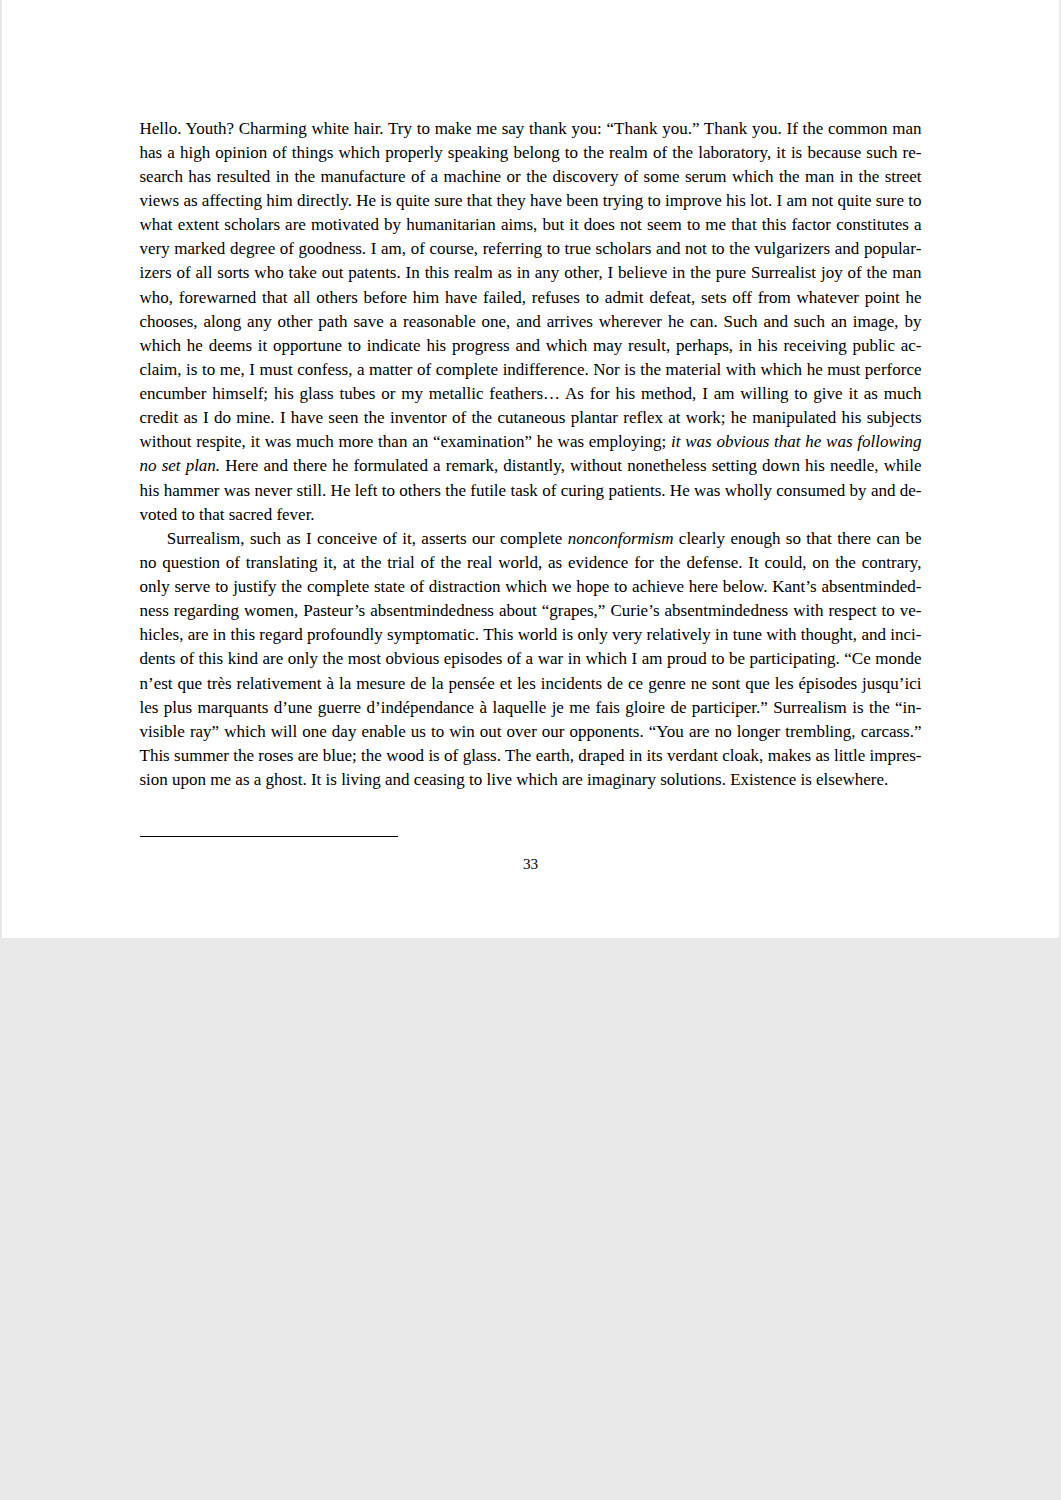Hello. Youth? Charming white hair. Try to make me say thank you: “Thank you.” Thank you. If the common man has a high opinion of things which properly speaking belong to the realm of the laboratory, it is because such research has resulted in the manufacture of a machine or the discovery of some serum which the man in the street views as affecting him directly. He is quite sure that they have been trying to improve his lot. I am not quite sure to what extent scholars are motivated by humanitarian aims, but it does not seem to me that this factor constitutes a very marked degree of goodness. I am, of course, referring to true scholars and not to the vulgarizers and popularizers of all sorts who take out patents. In this realm as in any other, I believe in the pure Surrealist joy of the man who, forewarned that all others before him have failed, refuses to admit defeat, sets off from whatever point he chooses, along any other path save a reasonable one, and arrives wherever he can. Such and such an image, by which he deems it opportune to indicate his progress and which may result, perhaps, in his receiving public acclaim, is to me, I must confess, a matter of complete indifference. Nor is the material with which he must perforce encumber himself; his glass tubes or my metallic feathers… As for his method, I am willing to give it as much credit as I do mine. I have seen the inventor of the cutaneous plantar reflex at work; he manipulated his subjects without respite, it was much more than an “examination” he was employing; it was obvious that he was following no set plan. Here and there he formulated a remark, distantly, without nonetheless setting down his needle, while his hammer was never still. He left to others the futile task of curing patients. He was wholly consumed by and devoted to that sacred fever.
Surrealism, such as I conceive of it, asserts our complete nonconformism clearly enough so that there can be no question of translating it, at the trial of the real world, as evidence for the defense. It could, on the contrary, only serve to justify the complete state of distraction which we hope to achieve here below. Kant’s absentmindedness regarding women, Pasteur’s absentmindedness about “grapes,” Curie’s absentmindedness with respect to vehicles, are in this regard profoundly symptomatic. This world is only very relatively in tune with thought, and incidents of this kind are only the most obvious episodes of a war in which I am proud to be participating. “Ce monde n’est que très relativement à la mesure de la pensée et les incidents de ce genre ne sont que les épisodes jusqu’ici les plus marquants d’une guerre d’indépendance à laquelle je me fais gloire de participer.” Surrealism is the “invisible ray” which will one day enable us to win out over our opponents. “You are no longer trembling, carcass.” This summer the roses are blue; the wood is of glass. The earth, draped in its verdant cloak, makes as little impression upon me as a ghost. It is living and ceasing to live which are imaginary solutions. Existence is elsewhere.
33